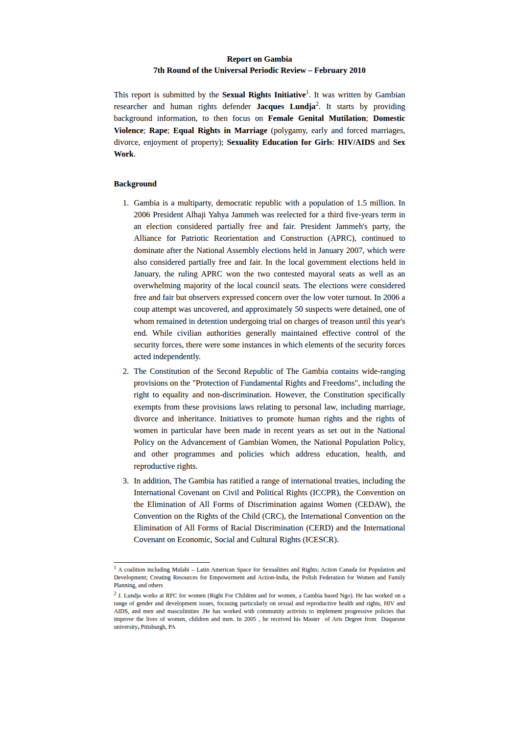Report on Gambia
7th Round of the Universal Periodic Review – February 2010
This report is submitted by the Sexual Rights Initiative1. It was written by Gambian researcher and human rights defender Jacques Lundja2. It starts by providing background information, to then focus on Female Genital Mutilation; Domestic Violence; Rape; Equal Rights in Marriage (polygamy, early and forced marriages, divorce, enjoyment of property); Sexuality Education for Girls: HIV/AIDS and Sex Work.
Background
Gambia is a multiparty, democratic republic with a population of 1.5 million. In 2006 President Alhaji Yahya Jammeh was reelected for a third five-years term in an election considered partially free and fair. President Jammeh's party, the Alliance for Patriotic Reorientation and Construction (APRC), continued to dominate after the National Assembly elections held in January 2007, which were also considered partially free and fair. In the local government elections held in January, the ruling APRC won the two contested mayoral seats as well as an overwhelming majority of the local council seats. The elections were considered free and fair but observers expressed concern over the low voter turnout. In 2006 a coup attempt was uncovered, and approximately 50 suspects were detained, one of whom remained in detention undergoing trial on charges of treason until this year's end. While civilian authorities generally maintained effective control of the security forces, there were some instances in which elements of the security forces acted independently.
The Constitution of the Second Republic of The Gambia contains wide-ranging provisions on the "Protection of Fundamental Rights and Freedoms", including the right to equality and non-discrimination. However, the Constitution specifically exempts from these provisions laws relating to personal law, including marriage, divorce and inheritance. Initiatives to promote human rights and the rights of women in particular have been made in recent years as set out in the National Policy on the Advancement of Gambian Women, the National Population Policy, and other programmes and policies which address education, health, and reproductive rights.
In addition, The Gambia has ratified a range of international treaties, including the International Covenant on Civil and Political Rights (ICCPR), the Convention on the Elimination of All Forms of Discrimination against Women (CEDAW), the Convention on the Rights of the Child (CRC), the International Convention on the Elimination of All Forms of Racial Discrimination (CERD) and the International Covenant on Economic, Social and Cultural Rights (ICESCR).
1 A coalition including Mulabi – Latin American Space for Sexualities and Rights; Action Canada for Population and Development; Creating Resources for Empowerment and Action-India, the Polish Federation for Women and Family Planning, and others
2 J. Lundja works at RFC for women (Right For Children and for women, a Gambia based Ngo). He has worked on a range of gender and development issues, focusing particularly on sexual and reproductive health and rights, HIV and AIDS, and men and masculinities .He has worked with community activists to implement progressive policies that improve the lives of women, children and men. In 2005 , he received his Master of Arts Degree from Duquesne university, Pittsburgh, PA